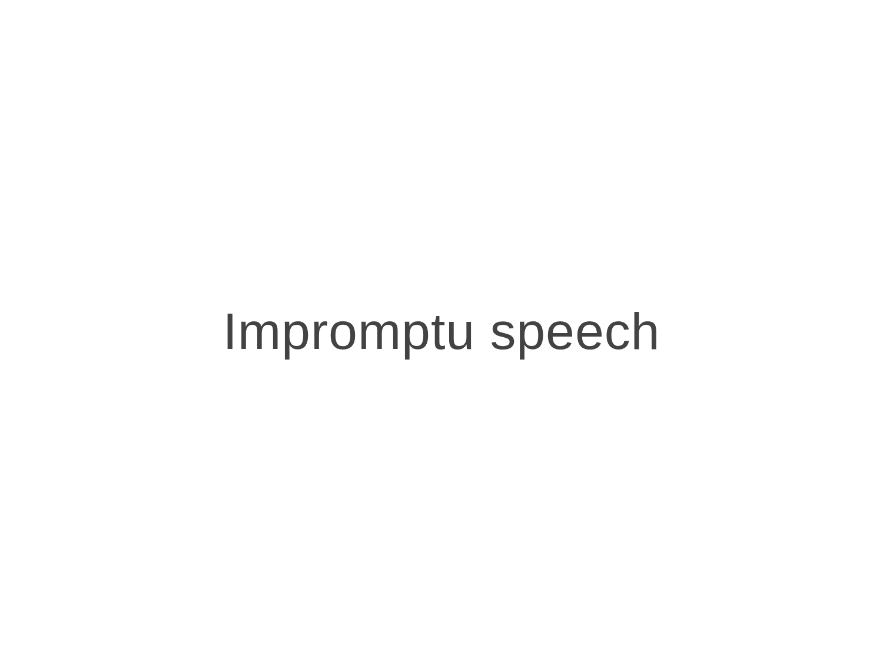Impromptu speech